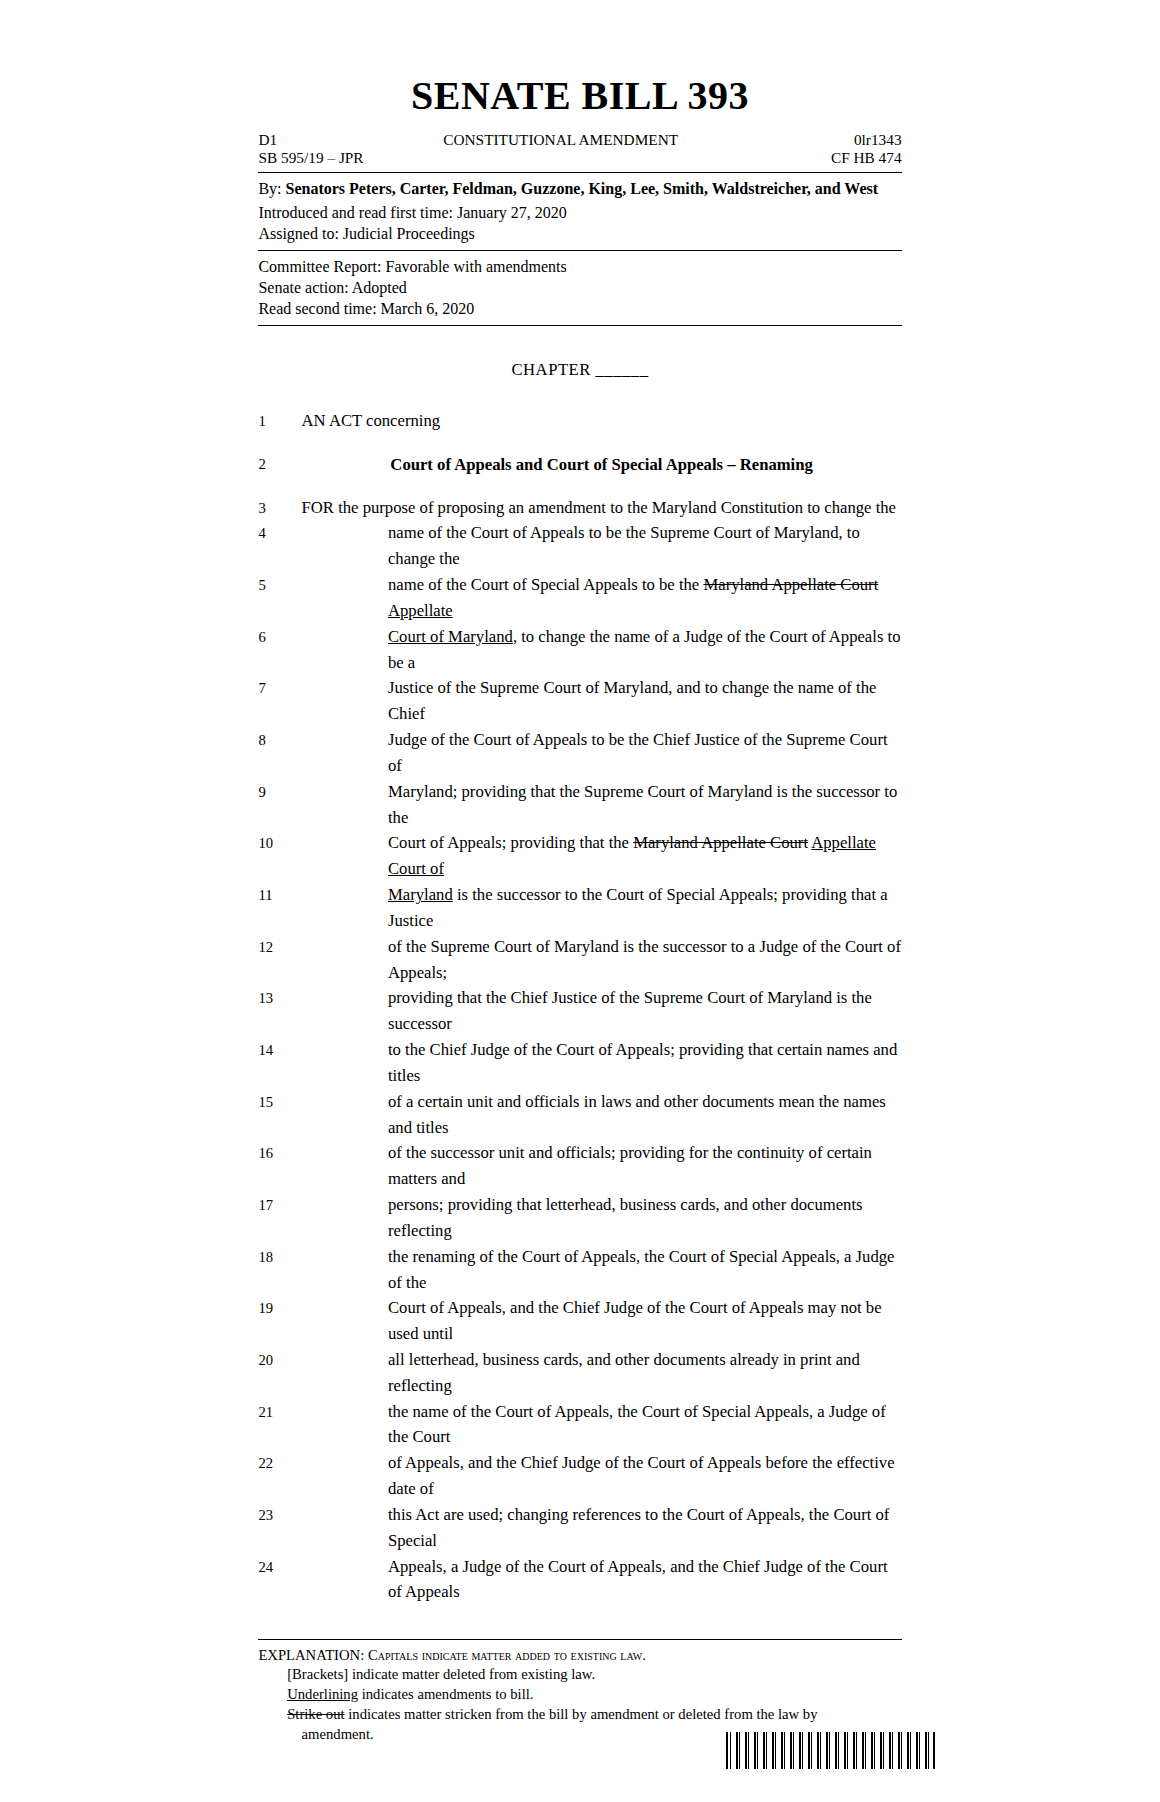SENATE BILL 393
| D1 | CONSTITUTIONAL AMENDMENT | 0lr1343 |
| SB 595/19 – JPR | | CF HB 474 |
By: Senators Peters, Carter, Feldman, Guzzone, King, Lee, Smith, Waldstreicher, and West
Introduced and read first time: January 27, 2020
Assigned to: Judicial Proceedings
Committee Report: Favorable with amendments
Senate action: Adopted
Read second time: March 6, 2020
CHAPTER ______
1
AN ACT concerning
2
Court of Appeals and Court of Special Appeals – Renaming
3
FOR the purpose of proposing an amendment to the Maryland Constitution to change the
4
name of the Court of Appeals to be the Supreme Court of Maryland, to change the
5
name of the Court of Special Appeals to be the Maryland Appellate Court Appellate
6
Court of Maryland, to change the name of a Judge of the Court of Appeals to be a
7
Justice of the Supreme Court of Maryland, and to change the name of the Chief
8
Judge of the Court of Appeals to be the Chief Justice of the Supreme Court of
9
Maryland; providing that the Supreme Court of Maryland is the successor to the
10
Court of Appeals; providing that the Maryland Appellate Court Appellate Court of
11
Maryland is the successor to the Court of Special Appeals; providing that a Justice
12
of the Supreme Court of Maryland is the successor to a Judge of the Court of Appeals;
13
providing that the Chief Justice of the Supreme Court of Maryland is the successor
14
to the Chief Judge of the Court of Appeals; providing that certain names and titles
15
of a certain unit and officials in laws and other documents mean the names and titles
16
of the successor unit and officials; providing for the continuity of certain matters and
17
persons; providing that letterhead, business cards, and other documents reflecting
18
the renaming of the Court of Appeals, the Court of Special Appeals, a Judge of the
19
Court of Appeals, and the Chief Judge of the Court of Appeals may not be used until
20
all letterhead, business cards, and other documents already in print and reflecting
21
the name of the Court of Appeals, the Court of Special Appeals, a Judge of the Court
22
of Appeals, and the Chief Judge of the Court of Appeals before the effective date of
23
this Act are used; changing references to the Court of Appeals, the Court of Special
24
Appeals, a Judge of the Court of Appeals, and the Chief Judge of the Court of Appeals
EXPLANATION: Capitals indicate matter added to existing law.
[Brackets] indicate matter deleted from existing law.
Underlining indicates amendments to bill.
Strike out indicates matter stricken from the bill by amendment or deleted from the law by
amendment.